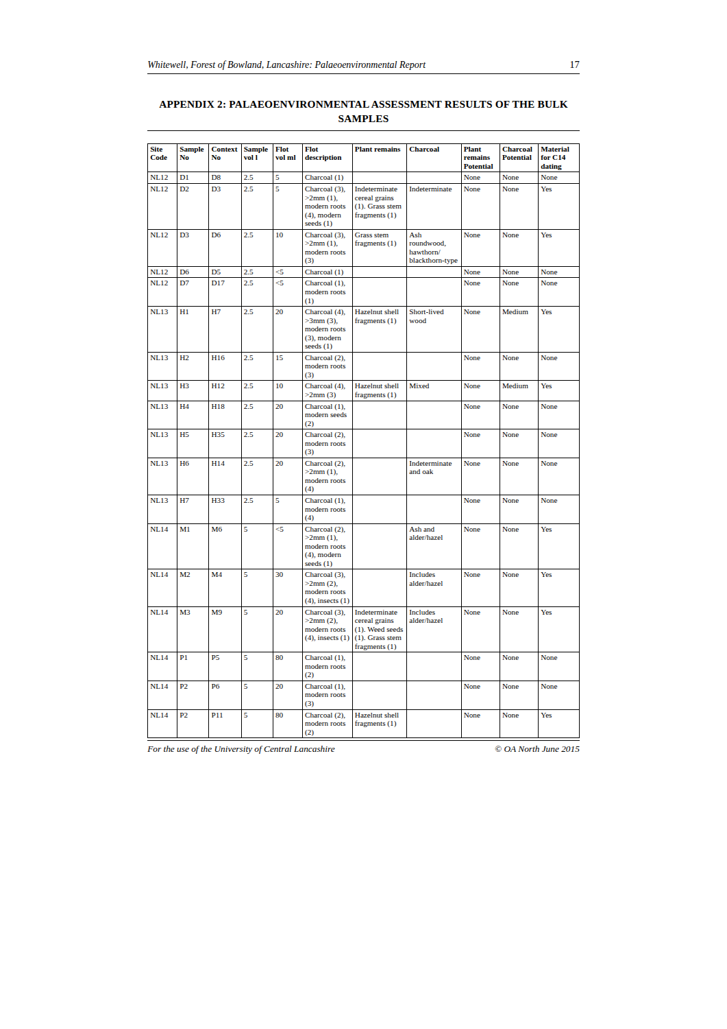Whitewell, Forest of Bowland, Lancashire: Palaeoenvironmental Report 17
Appendix 2: Palaeoenvironmental Assessment Results of the Bulk Samples
| Site Code | Sample No | Context No | Sample vol l | Flot vol ml | Flot description | Plant remains | Charcoal | Plant remains Potential | Charcoal Potential | Material for C14 dating |
| --- | --- | --- | --- | --- | --- | --- | --- | --- | --- | --- |
| NL12 | D1 | D8 | 2.5 | 5 | Charcoal (1) | | | None | None | None |
| NL12 | D2 | D3 | 2.5 | 5 | Charcoal (3), >2mm (1), modern roots (4), modern seeds (1) | Indeterminate cereal grains (1). Grass stem fragments (1) | Indeterminate | None | None | Yes |
| NL12 | D3 | D6 | 2.5 | 10 | Charcoal (3), >2mm (1), modern roots (3) | Grass stem fragments (1) | Ash roundwood, hawthorn/ blackthorn-type | None | None | Yes |
| NL12 | D6 | D5 | 2.5 | <5 | Charcoal (1) | | | None | None | None |
| NL12 | D7 | D17 | 2.5 | <5 | Charcoal (1), modern roots (1) | | | None | None | None |
| NL13 | H1 | H7 | 2.5 | 20 | Charcoal (4), >3mm (3), modern roots (3), modern seeds (1) | Hazelnut shell fragments (1) | Short-lived wood | None | Medium | Yes |
| NL13 | H2 | H16 | 2.5 | 15 | Charcoal (2), modern roots (3) | | | None | None | None |
| NL13 | H3 | H12 | 2.5 | 10 | Charcoal (4), >2mm (3) | Hazelnut shell fragments (1) | Mixed | None | Medium | Yes |
| NL13 | H4 | H18 | 2.5 | 20 | Charcoal (1), modern seeds (2) | | | None | None | None |
| NL13 | H5 | H35 | 2.5 | 20 | Charcoal (2), modern roots (3) | | | None | None | None |
| NL13 | H6 | H14 | 2.5 | 20 | Charcoal (2), >2mm (1), modern roots (4) | | Indeterminate and oak | None | None | None |
| NL13 | H7 | H33 | 2.5 | 5 | Charcoal (1), modern roots (4) | | | None | None | None |
| NL14 | M1 | M6 | 5 | <5 | Charcoal (2), >2mm (1), modern roots (4), modern seeds (1) | | Ash and alder/hazel | None | None | Yes |
| NL14 | M2 | M4 | 5 | 30 | Charcoal (3), >2mm (2), modern roots (4), insects (1) | | Includes alder/hazel | None | None | Yes |
| NL14 | M3 | M9 | 5 | 20 | Charcoal (3), >2mm (2), modern roots (4), insects (1) | Indeterminate cereal grains (1). Weed seeds (1). Grass stem fragments (1) | Includes alder/hazel | None | None | Yes |
| NL14 | P1 | P5 | 5 | 80 | Charcoal (1), modern roots (2) | | | None | None | None |
| NL14 | P2 | P6 | 5 | 20 | Charcoal (1), modern roots (3) | | | None | None | None |
| NL14 | P2 | P11 | 5 | 80 | Charcoal (2), modern roots (2) | Hazelnut shell fragments (1) | | None | None | Yes |
For the use of the University of Central Lancashire © OA North June 2015